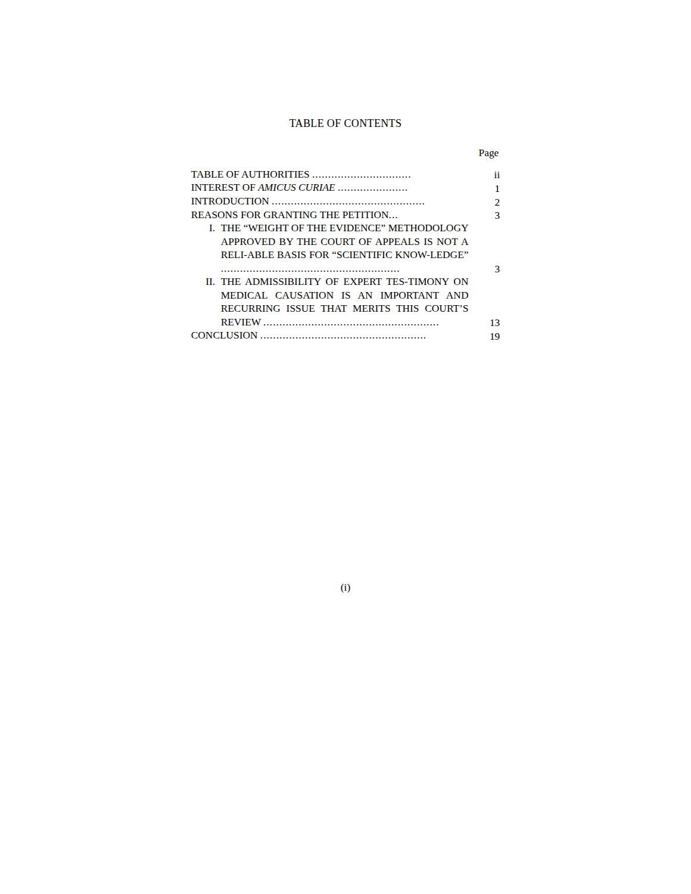TABLE OF CONTENTS
Page
| TABLE OF AUTHORITIES ............................... | ii |
| INTEREST OF AMICUS CURIAE ...................... | 1 |
| INTRODUCTION ................................................ | 2 |
| REASONS FOR GRANTING THE PETITION ... | 3 |
| I. THE “WEIGHT OF THE EVIDENCE” METHODOLOGY APPROVED BY THE COURT OF APPEALS IS NOT A RELI-ABLE BASIS FOR “SCIENTIFIC KNOW-LEDGE” ........................................................ | 3 |
| II. THE ADMISSIBILITY OF EXPERT TES-TIMONY ON MEDICAL CAUSATION IS AN IMPORTANT AND RECURRING ISSUE THAT MERITS THIS COURT’S REVIEW ....................................................... | 13 |
| CONCLUSION .................................................... | 19 |
(i)